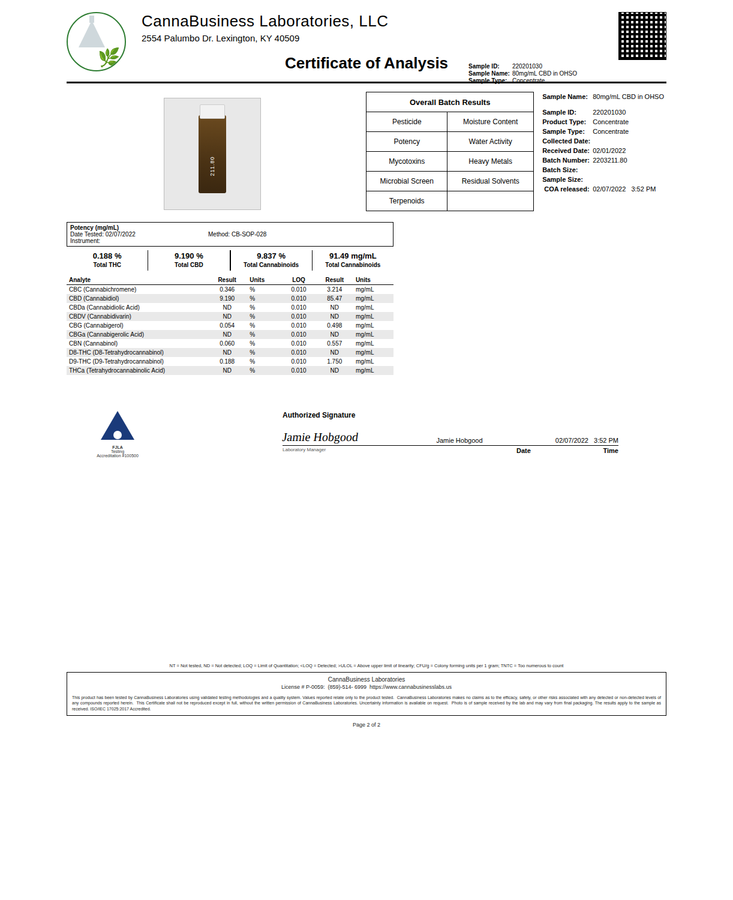🌿
CannaBusiness Laboratories, LLC
2554 Palumbo Dr. Lexington, KY 40509
Certificate of Analysis
| Sample ID: | 220201030 |
| Sample Name: | 80mg/mL CBD in OHSO |
| Sample Type: | Concentrate |
211.80
| Overall Batch Results |
| --- |
| Pesticide | Moisture Content |
| Potency | Water Activity |
| Mycotoxins | Heavy Metals |
| Microbial Screen | Residual Solvents |
| Terpenoids | |
| Sample Name: | 80mg/mL CBD in OHSO |
| Sample ID: | 220201030 |
| Product Type: | Concentrate |
| Sample Type: | Concentrate |
| Collected Date: | |
| Received Date: | 02/01/2022 |
| Batch Number: | 2203211.80 |
| Batch Size: | |
| Sample Size: | |
| COA released: | 02/07/2022 3:52 PM |
Potency (mg/mL)
Date Tested: 02/07/2022
Method: CB-SOP-028
Instrument:
0.188 %
Total THC
9.190 %
Total CBD
9.837 %
Total Cannabinoids
91.49 mg/mL
Total Cannabinoids
| Analyte | Result | Units | LOQ | Result | Units |
| --- | --- | --- | --- | --- | --- |
| CBC (Cannabichromene) | 0.346 | % | 0.010 | 3.214 | mg/mL |
| CBD (Cannabidiol) | 9.190 | % | 0.010 | 85.47 | mg/mL |
| CBDa (Cannabidiolic Acid) | ND | % | 0.010 | ND | mg/mL |
| CBDV (Cannabidivarin) | ND | % | 0.010 | ND | mg/mL |
| CBG (Cannabigerol) | 0.054 | % | 0.010 | 0.498 | mg/mL |
| CBGa (Cannabigerolic Acid) | ND | % | 0.010 | ND | mg/mL |
| CBN (Cannabinol) | 0.060 | % | 0.010 | 0.557 | mg/mL |
| D8-THC (D8-Tetrahydrocannabinol) | ND | % | 0.010 | ND | mg/mL |
| D9-THC (D9-Tetrahydrocannabinol) | 0.188 | % | 0.010 | 1.750 | mg/mL |
| THCa (Tetrahydrocannabinolic Acid) | ND | % | 0.010 | ND | mg/mL |
FJLA
Testing
Accreditation #100500
Authorized Signature
Jamie Hobgood
Jamie Hobgood
02/07/2022 3:52 PM
Laboratory Manager
Date Time
NT = Not tested, ND = Not detected; LOQ = Limit of Quantitation; <LOQ = Detected; >ULOL = Above upper limit of linearity; CFU/g = Colony forming units per 1 gram; TNTC = Too numerous to count
CannaBusiness Laboratories
License # P-0059: (859)-514- 6999 https://www.cannabusinesslabs.us
This product has been tested by CannaBusiness Laboratories using validated testing methodologies and a quality system. Values reported relate only to the product tested. CannaBusiness Laboratories makes no claims as to the efficacy, safety, or other risks associated with any detected or non-detected levels of any compounds reported herein. This Certificate shall not be reproduced except in full, without the written permission of CannaBusiness Laboratories. Uncertainty information is available on request. Photo is of sample received by the lab and may vary from final packaging. The results apply to the sample as received. ISO/IEC 17025:2017 Accredited.
Page 2 of 2